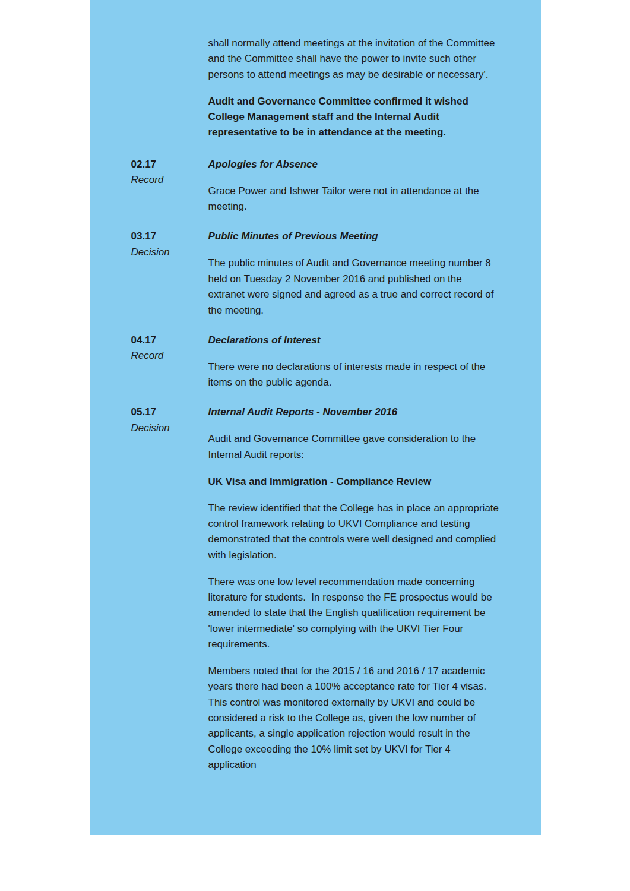shall normally attend meetings at the invitation of the Committee and the Committee shall have the power to invite such other persons to attend meetings as may be desirable or necessary'.
Audit and Governance Committee confirmed it wished College Management staff and the Internal Audit representative to be in attendance at the meeting.
02.17 Record
Apologies for Absence
Grace Power and Ishwer Tailor were not in attendance at the meeting.
03.17 Decision
Public Minutes of Previous Meeting
The public minutes of Audit and Governance meeting number 8 held on Tuesday 2 November 2016 and published on the extranet were signed and agreed as a true and correct record of the meeting.
04.17 Record
Declarations of Interest
There were no declarations of interests made in respect of the items on the public agenda.
05.17 Decision
Internal Audit Reports - November 2016
Audit and Governance Committee gave consideration to the Internal Audit reports:
UK Visa and Immigration - Compliance Review
The review identified that the College has in place an appropriate control framework relating to UKVI Compliance and testing demonstrated that the controls were well designed and complied with legislation.
There was one low level recommendation made concerning literature for students. In response the FE prospectus would be amended to state that the English qualification requirement be 'lower intermediate' so complying with the UKVI Tier Four requirements.
Members noted that for the 2015 / 16 and 2016 / 17 academic years there had been a 100% acceptance rate for Tier 4 visas. This control was monitored externally by UKVI and could be considered a risk to the College as, given the low number of applicants, a single application rejection would result in the College exceeding the 10% limit set by UKVI for Tier 4 application